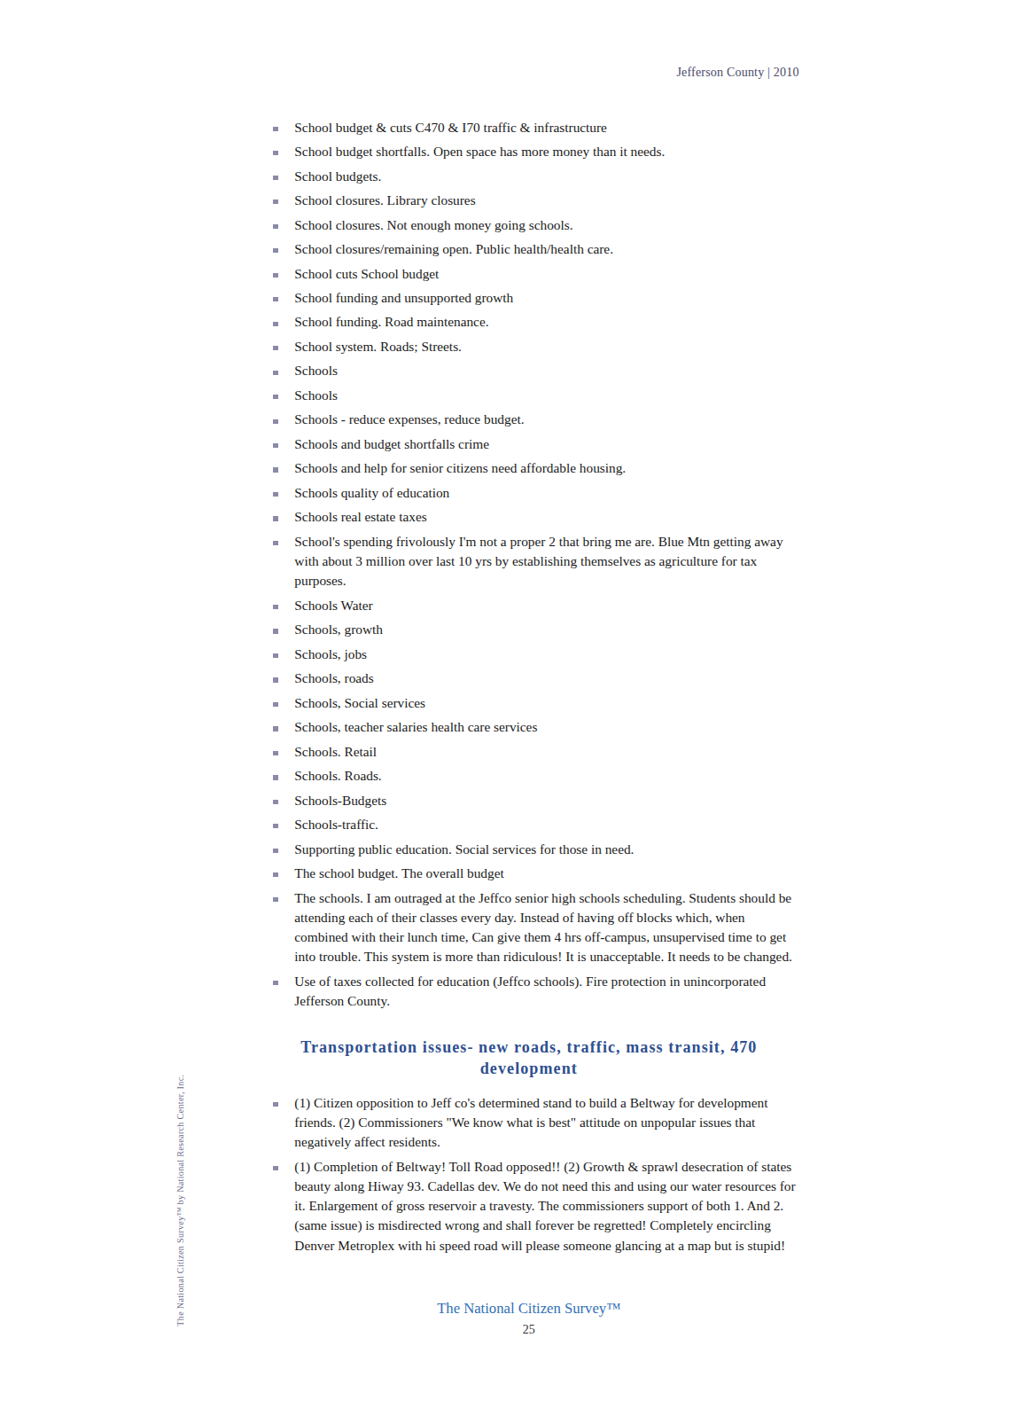The National Citizen Survey™ by National Research Center, Inc.
Jefferson County | 2010
School budget & cuts C470 & I70 traffic & infrastructure
School budget shortfalls. Open space has more money than it needs.
School budgets.
School closures. Library closures
School closures. Not enough money going schools.
School closures/remaining open. Public health/health care.
School cuts School budget
School funding and unsupported growth
School funding. Road maintenance.
School system. Roads; Streets.
Schools
Schools
Schools - reduce expenses, reduce budget.
Schools and budget shortfalls crime
Schools and help for senior citizens need affordable housing.
Schools quality of education
Schools real estate taxes
School's spending frivolously I'm not a proper 2 that bring me are. Blue Mtn getting away with about 3 million over last 10 yrs by establishing themselves as agriculture for tax purposes.
Schools Water
Schools, growth
Schools, jobs
Schools, roads
Schools, Social services
Schools, teacher salaries health care services
Schools. Retail
Schools. Roads.
Schools-Budgets
Schools-traffic.
Supporting public education. Social services for those in need.
The school budget. The overall budget
The schools. I am outraged at the Jeffco senior high schools scheduling. Students should be attending each of their classes every day. Instead of having off blocks which, when combined with their lunch time, Can give them 4 hrs off-campus, unsupervised time to get into trouble. This system is more than ridiculous! It is unacceptable. It needs to be changed.
Use of taxes collected for education (Jeffco schools). Fire protection in unincorporated Jefferson County.
Transportation issues- new roads, traffic, mass transit, 470 development
(1) Citizen opposition to Jeff co's determined stand to build a Beltway for development friends. (2) Commissioners "We know what is best" attitude on unpopular issues that negatively affect residents.
(1) Completion of Beltway! Toll Road opposed!! (2) Growth & sprawl desecration of states beauty along Hiway 93. Cadellas dev. We do not need this and using our water resources for it. Enlargement of gross reservoir a travesty. The commissioners support of both 1. And 2. (same issue) is misdirected wrong and shall forever be regretted! Completely encircling Denver Metroplex with hi speed road will please someone glancing at a map but is stupid!
The National Citizen Survey™
25